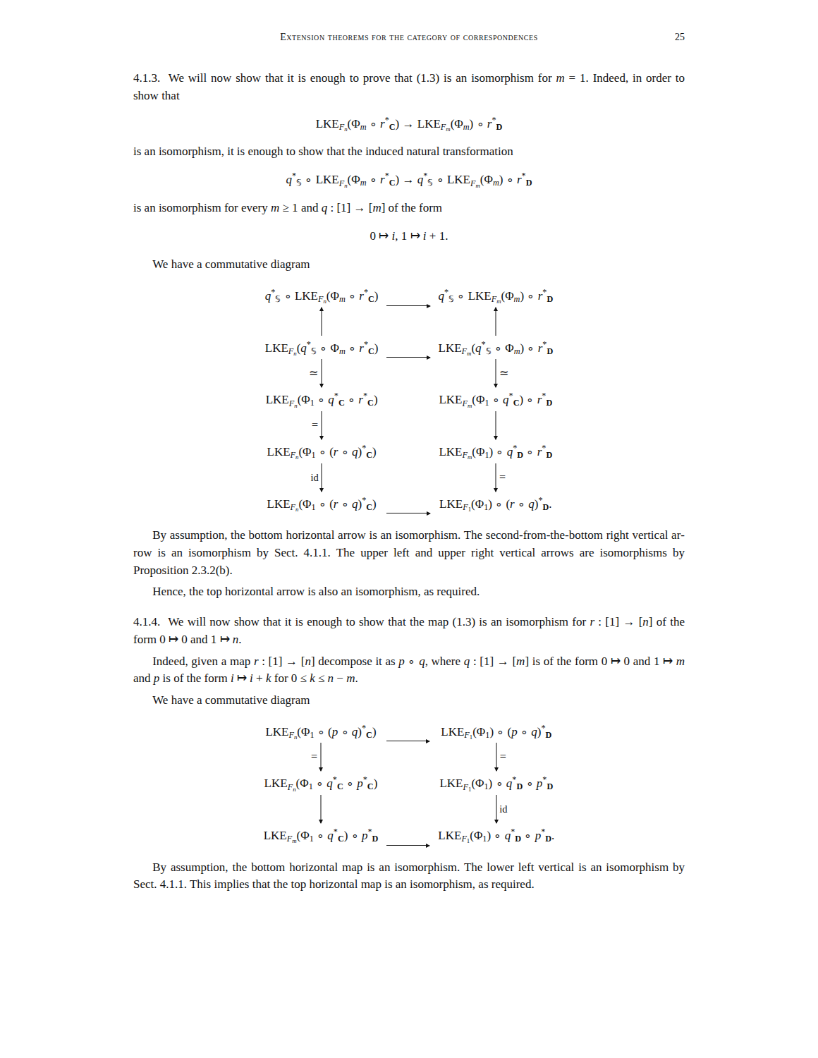Extension theorems for the category of correspondences 25
4.1.3. We will now show that it is enough to prove that (1.3) is an isomorphism for m = 1. Indeed, in order to show that
LKEFn(Φm ∘ r*C) → LKEFm(Φm) ∘ r*D
is an isomorphism, it is enough to show that the induced natural transformation
q*𝕊 ∘ LKEFn(Φm ∘ r*C) → q*𝕊 ∘ LKEFm(Φm) ∘ r*D
is an isomorphism for every m ≥ 1 and q : [1] → [m] of the form
0 ↦ i, 1 ↦ i + 1.
We have a commutative diagram
| q * 𝕊 ∘ LKE F n (Φ m ∘ r * C ) | | q * 𝕊 ∘ LKE F m (Φ m ) ∘ r * D |
| LKE F n ( q * 𝕊 ∘ Φ m ∘ r * C ) | | LKE F m ( q * 𝕊 ∘ Φ m ) ∘ r * D |
| ≃ | | ≃ |
| LKE F n (Φ 1 ∘ q * C ∘ r * C ) | | LKE F m (Φ 1 ∘ q * C ) ∘ r * D |
| = | | |
| LKE F n (Φ 1 ∘ ( r ∘ q ) * C ) | | LKE F m (Φ 1 ) ∘ q * D ∘ r * D |
| id | | = |
| LKE F n (Φ 1 ∘ ( r ∘ q ) * C ) | | LKE F 1 (Φ 1 ) ∘ ( r ∘ q ) * D . |
By assumption, the bottom horizontal arrow is an isomorphism. The second-from-the-bottom right vertical arrow is an isomorphism by Sect. 4.1.1. The upper left and upper right vertical arrows are isomorphisms by Proposition 2.3.2(b).
Hence, the top horizontal arrow is also an isomorphism, as required.
4.1.4. We will now show that it is enough to show that the map (1.3) is an isomorphism for r : [1] → [n] of the form 0 ↦ 0 and 1 ↦ n.
Indeed, given a map r : [1] → [n] decompose it as p ∘ q, where q : [1] → [m] is of the form 0 ↦ 0 and 1 ↦ m and p is of the form i ↦ i + k for 0 ≤ k ≤ n − m.
We have a commutative diagram
| LKE F n (Φ 1 ∘ ( p ∘ q ) * C ) | | LKE F 1 (Φ 1 ) ∘ ( p ∘ q ) * D |
| = | | = |
| LKE F n (Φ 1 ∘ q * C ∘ p * C ) | | LKE F 1 (Φ 1 ) ∘ q * D ∘ p * D |
| | | id |
| LKE F m (Φ 1 ∘ q * C ) ∘ p * D | | LKE F 1 (Φ 1 ) ∘ q * D ∘ p * D . |
By assumption, the bottom horizontal map is an isomorphism. The lower left vertical is an isomorphism by Sect. 4.1.1. This implies that the top horizontal map is an isomorphism, as required.